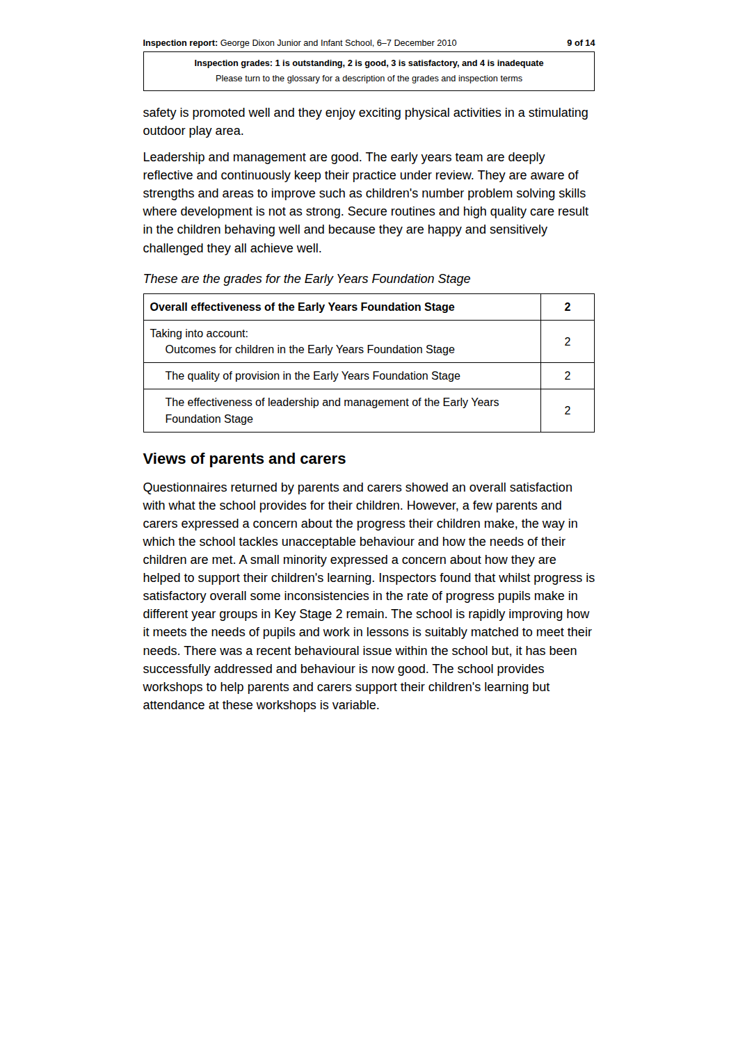Inspection report: George Dixon Junior and Infant School, 6–7 December 2010
9 of 14
Inspection grades: 1 is outstanding, 2 is good, 3 is satisfactory, and 4 is inadequate
Please turn to the glossary for a description of the grades and inspection terms
safety is promoted well and they enjoy exciting physical activities in a stimulating outdoor play area.
Leadership and management are good. The early years team are deeply reflective and continuously keep their practice under review. They are aware of strengths and areas to improve such as children's number problem solving skills where development is not as strong. Secure routines and high quality care result in the children behaving well and because they are happy and sensitively challenged they all achieve well.
These are the grades for the Early Years Foundation Stage
| Overall effectiveness of the Early Years Foundation Stage | 2 |
| Taking into account: Outcomes for children in the Early Years Foundation Stage | 2 |
| The quality of provision in the Early Years Foundation Stage | 2 |
| The effectiveness of leadership and management of the Early Years Foundation Stage | 2 |
Views of parents and carers
Questionnaires returned by parents and carers showed an overall satisfaction with what the school provides for their children. However, a few parents and carers expressed a concern about the progress their children make, the way in which the school tackles unacceptable behaviour and how the needs of their children are met. A small minority expressed a concern about how they are helped to support their children's learning. Inspectors found that whilst progress is satisfactory overall some inconsistencies in the rate of progress pupils make in different year groups in Key Stage 2 remain. The school is rapidly improving how it meets the needs of pupils and work in lessons is suitably matched to meet their needs. There was a recent behavioural issue within the school but, it has been successfully addressed and behaviour is now good. The school provides workshops to help parents and carers support their children's learning but attendance at these workshops is variable.